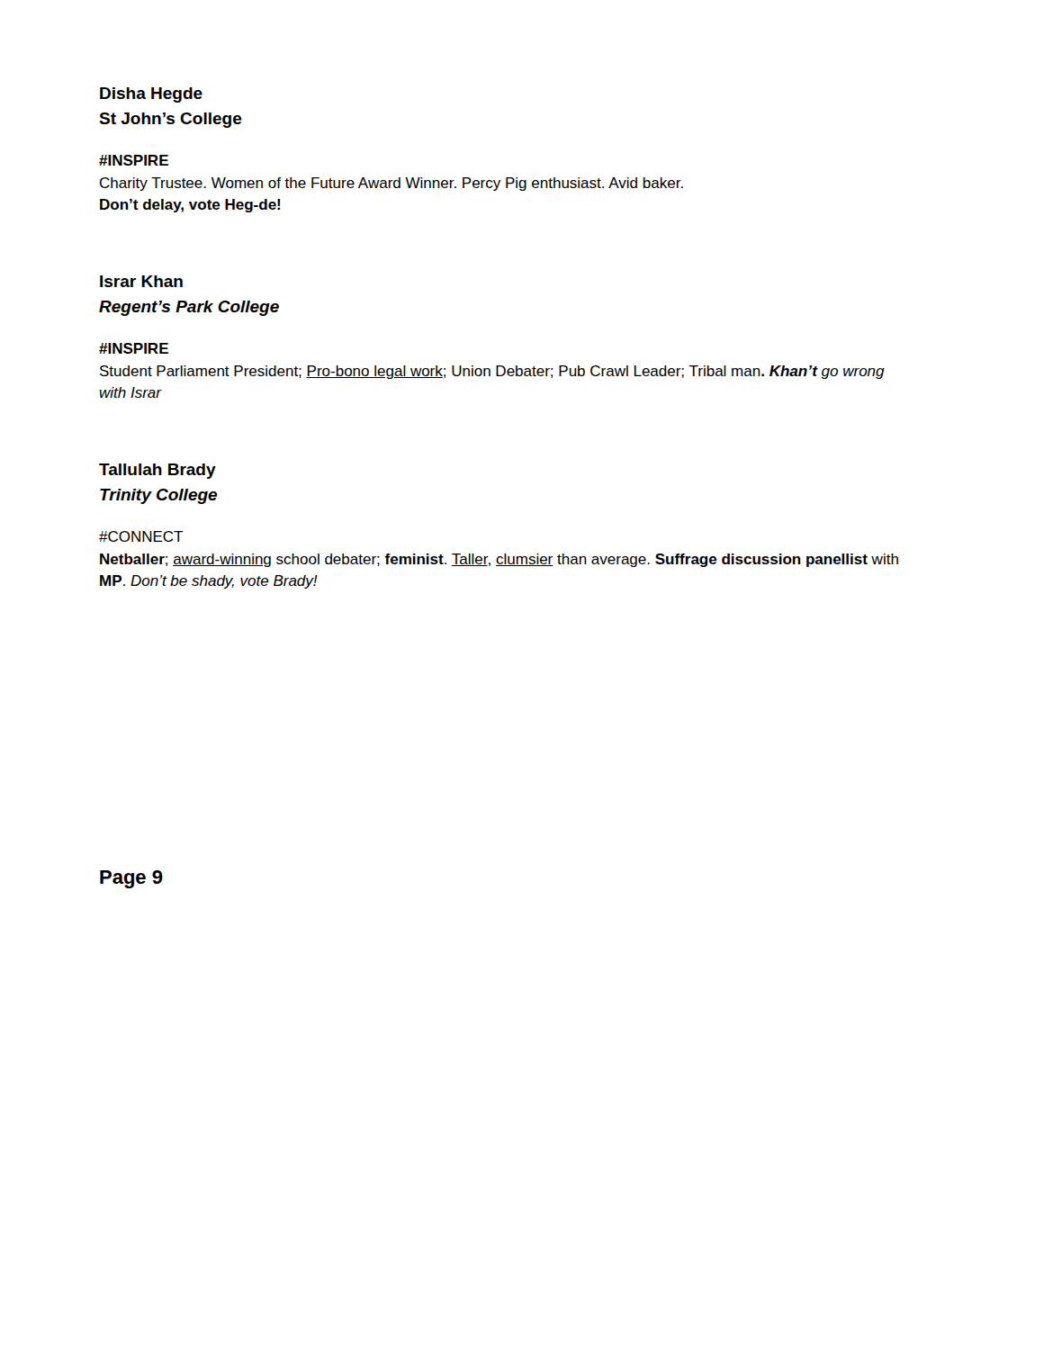Disha Hegde
St John’s College
#INSPIRE
Charity Trustee. Women of the Future Award Winner. Percy Pig enthusiast. Avid baker.
Don’t delay, vote Heg-de!
Israr Khan
Regent’s Park College
#INSPIRE
Student Parliament President; Pro-bono legal work; Union Debater; Pub Crawl Leader; Tribal man. Khan’t go wrong with Israr
Tallulah Brady
Trinity College
#CONNECT
Netballer; award-winning school debater; feminist. Taller, clumsier than average. Suffrage discussion panellist with MP. Don’t be shady, vote Brady!
Page 9